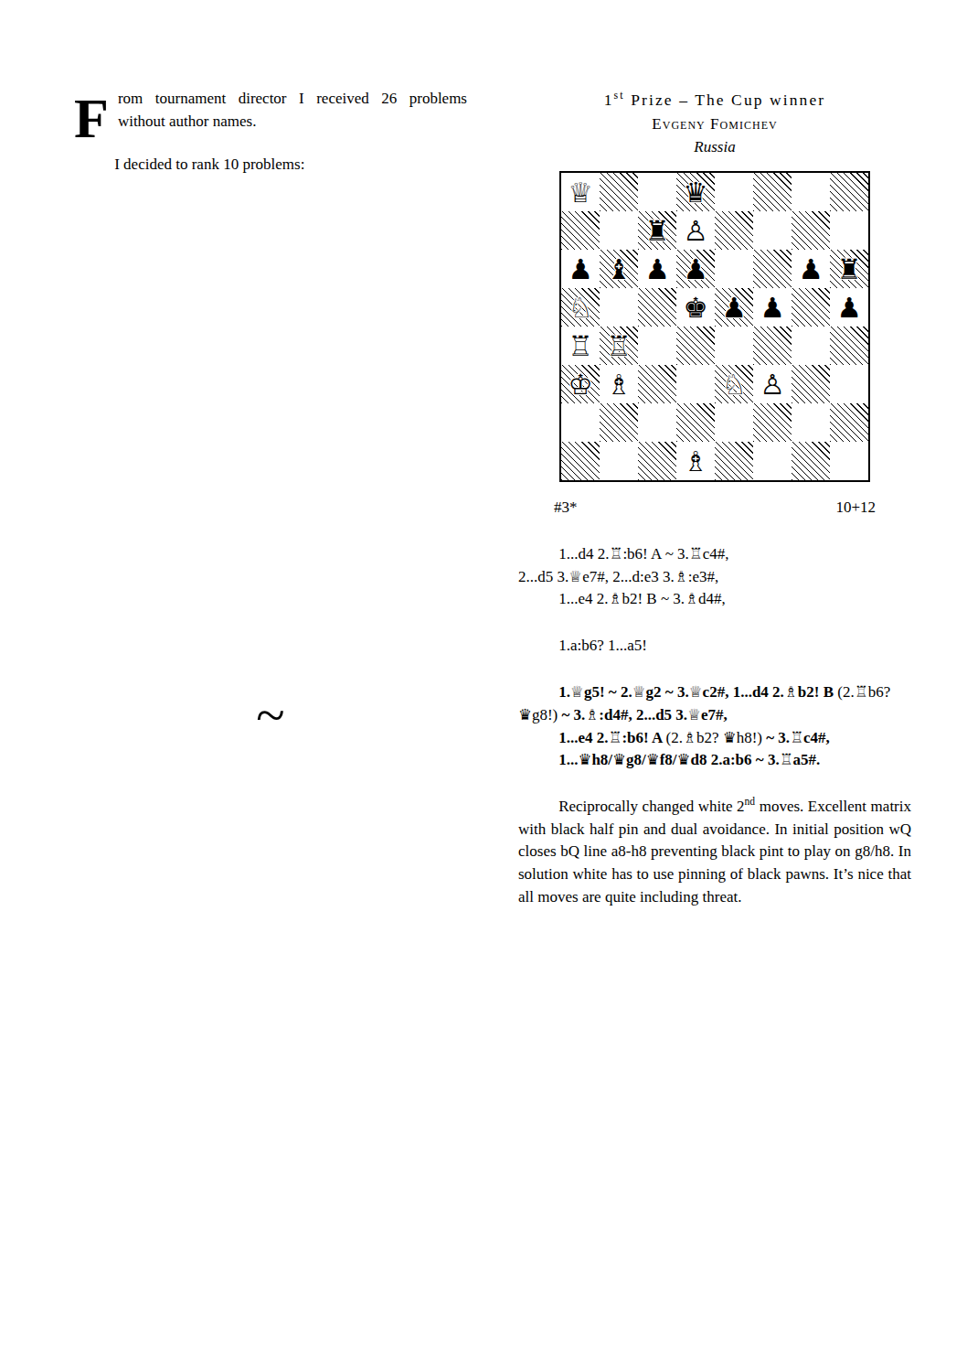From tournament director I received 26 problems without author names.
I decided to rank 10 problems:
~
1st Prize – The Cup winner
Evgeny Fomichev
Russia
| ♕ | | | ♛ | | | | |
| | | ♜ | ♙ | | | | |
| ♟ | ♝ | ♟ | ♟ | | | ♟ | ♜ |
| ♘ | | | ♚ | ♟ | ♟ | | ♟ |
| ♖ | ♖ | | | | | | |
| ♔ | ♗ | | | ♘ | ♙ | | |
| | | | ♗ | | | | |
#3* 10+12
1...d4 2.♖:b6! A ~ 3.♖c4#,
2...d5 3.♕e7#, 2...d:e3 3.♗:e3#,
1...e4 2.♗b2! B ~ 3.♗d4#,
1.a:b6? 1...a5!
1.♕g5! ~ 2.♕g2 ~ 3.♕c2#, 1...d4 2.♗b2! B (2.♖b6? ♛g8!) ~ 3.♗:d4#, 2...d5 3.♕e7#,
1...e4 2.♖:b6! A (2.♗b2? ♛h8!) ~ 3.♖c4#,
1...♛h8/♛g8/♛f8/♛d8 2.a:b6 ~ 3.♖a5#.
Reciprocally changed white 2nd moves. Excellent matrix with black half pin and dual avoidance. In initial position wQ closes bQ line a8-h8 preventing black pint to play on g8/h8. In solution white has to use pinning of black pawns. It’s nice that all moves are quite including threat.